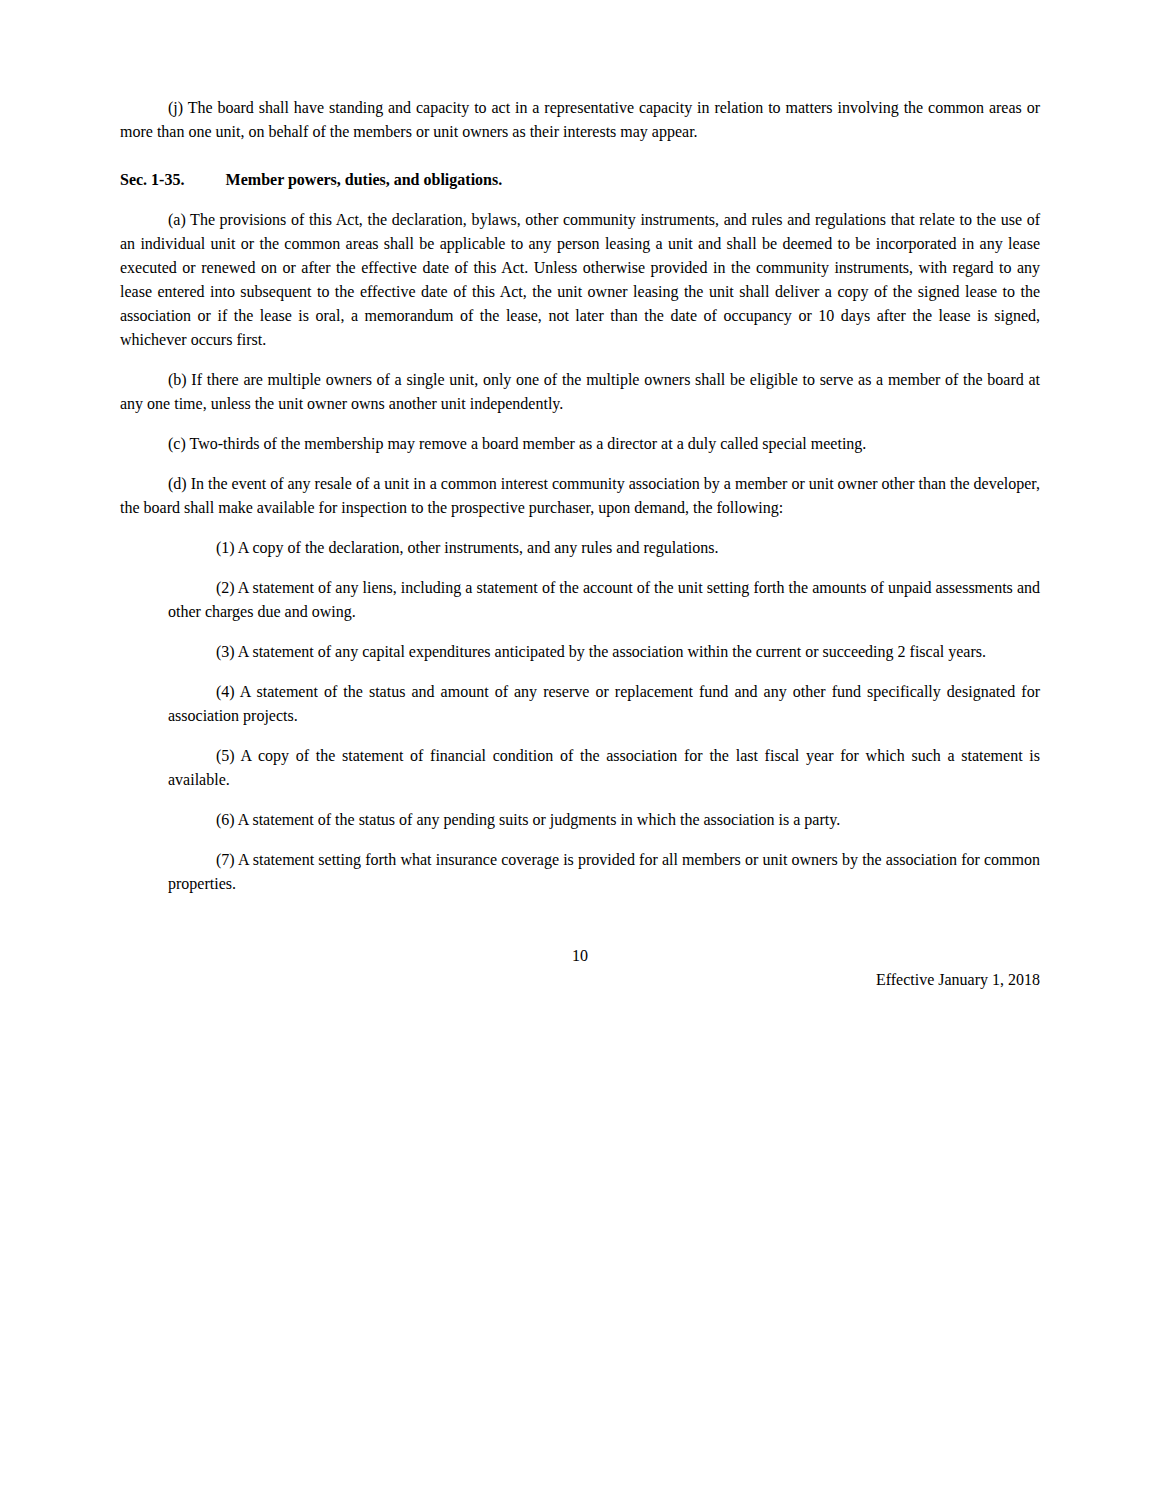(j) The board shall have standing and capacity to act in a representative capacity in relation to matters involving the common areas or more than one unit, on behalf of the members or unit owners as their interests may appear.
Sec. 1-35. Member powers, duties, and obligations.
(a) The provisions of this Act, the declaration, bylaws, other community instruments, and rules and regulations that relate to the use of an individual unit or the common areas shall be applicable to any person leasing a unit and shall be deemed to be incorporated in any lease executed or renewed on or after the effective date of this Act. Unless otherwise provided in the community instruments, with regard to any lease entered into subsequent to the effective date of this Act, the unit owner leasing the unit shall deliver a copy of the signed lease to the association or if the lease is oral, a memorandum of the lease, not later than the date of occupancy or 10 days after the lease is signed, whichever occurs first.
(b) If there are multiple owners of a single unit, only one of the multiple owners shall be eligible to serve as a member of the board at any one time, unless the unit owner owns another unit independently.
(c) Two-thirds of the membership may remove a board member as a director at a duly called special meeting.
(d) In the event of any resale of a unit in a common interest community association by a member or unit owner other than the developer, the board shall make available for inspection to the prospective purchaser, upon demand, the following:
(1) A copy of the declaration, other instruments, and any rules and regulations.
(2) A statement of any liens, including a statement of the account of the unit setting forth the amounts of unpaid assessments and other charges due and owing.
(3) A statement of any capital expenditures anticipated by the association within the current or succeeding 2 fiscal years.
(4) A statement of the status and amount of any reserve or replacement fund and any other fund specifically designated for association projects.
(5) A copy of the statement of financial condition of the association for the last fiscal year for which such a statement is available.
(6) A statement of the status of any pending suits or judgments in which the association is a party.
(7) A statement setting forth what insurance coverage is provided for all members or unit owners by the association for common properties.
10
Effective January 1, 2018